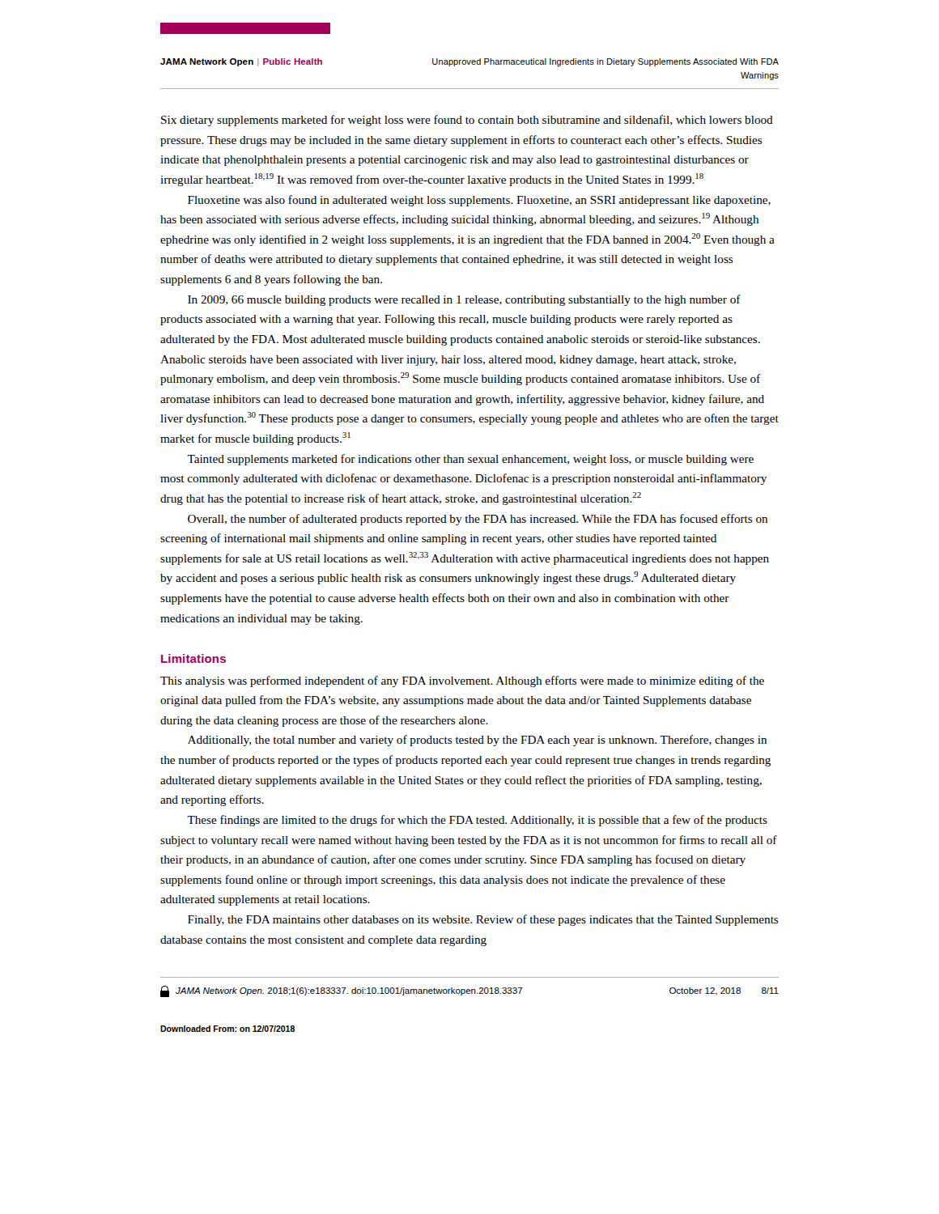JAMA Network Open|Public Health
Unapproved Pharmaceutical Ingredients in Dietary Supplements Associated With FDA Warnings
Six dietary supplements marketed for weight loss were found to contain both sibutramine and sildenafil, which lowers blood pressure. These drugs may be included in the same dietary supplement in efforts to counteract each other’s effects. Studies indicate that phenolphthalein presents a potential carcinogenic risk and may also lead to gastrointestinal disturbances or irregular heartbeat.18,19 It was removed from over-the-counter laxative products in the United States in 1999.18
Fluoxetine was also found in adulterated weight loss supplements. Fluoxetine, an SSRI antidepressant like dapoxetine, has been associated with serious adverse effects, including suicidal thinking, abnormal bleeding, and seizures.19 Although ephedrine was only identified in 2 weight loss supplements, it is an ingredient that the FDA banned in 2004.20 Even though a number of deaths were attributed to dietary supplements that contained ephedrine, it was still detected in weight loss supplements 6 and 8 years following the ban.
In 2009, 66 muscle building products were recalled in 1 release, contributing substantially to the high number of products associated with a warning that year. Following this recall, muscle building products were rarely reported as adulterated by the FDA. Most adulterated muscle building products contained anabolic steroids or steroid-like substances. Anabolic steroids have been associated with liver injury, hair loss, altered mood, kidney damage, heart attack, stroke, pulmonary embolism, and deep vein thrombosis.29 Some muscle building products contained aromatase inhibitors. Use of aromatase inhibitors can lead to decreased bone maturation and growth, infertility, aggressive behavior, kidney failure, and liver dysfunction.30 These products pose a danger to consumers, especially young people and athletes who are often the target market for muscle building products.31
Tainted supplements marketed for indications other than sexual enhancement, weight loss, or muscle building were most commonly adulterated with diclofenac or dexamethasone. Diclofenac is a prescription nonsteroidal anti-inflammatory drug that has the potential to increase risk of heart attack, stroke, and gastrointestinal ulceration.22
Overall, the number of adulterated products reported by the FDA has increased. While the FDA has focused efforts on screening of international mail shipments and online sampling in recent years, other studies have reported tainted supplements for sale at US retail locations as well.32,33 Adulteration with active pharmaceutical ingredients does not happen by accident and poses a serious public health risk as consumers unknowingly ingest these drugs.9 Adulterated dietary supplements have the potential to cause adverse health effects both on their own and also in combination with other medications an individual may be taking.
Limitations
This analysis was performed independent of any FDA involvement. Although efforts were made to minimize editing of the original data pulled from the FDA’s website, any assumptions made about the data and/or Tainted Supplements database during the data cleaning process are those of the researchers alone.
Additionally, the total number and variety of products tested by the FDA each year is unknown. Therefore, changes in the number of products reported or the types of products reported each year could represent true changes in trends regarding adulterated dietary supplements available in the United States or they could reflect the priorities of FDA sampling, testing, and reporting efforts.
These findings are limited to the drugs for which the FDA tested. Additionally, it is possible that a few of the products subject to voluntary recall were named without having been tested by the FDA as it is not uncommon for firms to recall all of their products, in an abundance of caution, after one comes under scrutiny. Since FDA sampling has focused on dietary supplements found online or through import screenings, this data analysis does not indicate the prevalence of these adulterated supplements at retail locations.
Finally, the FDA maintains other databases on its website. Review of these pages indicates that the Tainted Supplements database contains the most consistent and complete data regarding
JAMA Network Open. 2018;1(6):e183337. doi:10.1001/jamanetworkopen.2018.3337
October 12, 2018 8/11
Downloaded From: on 12/07/2018